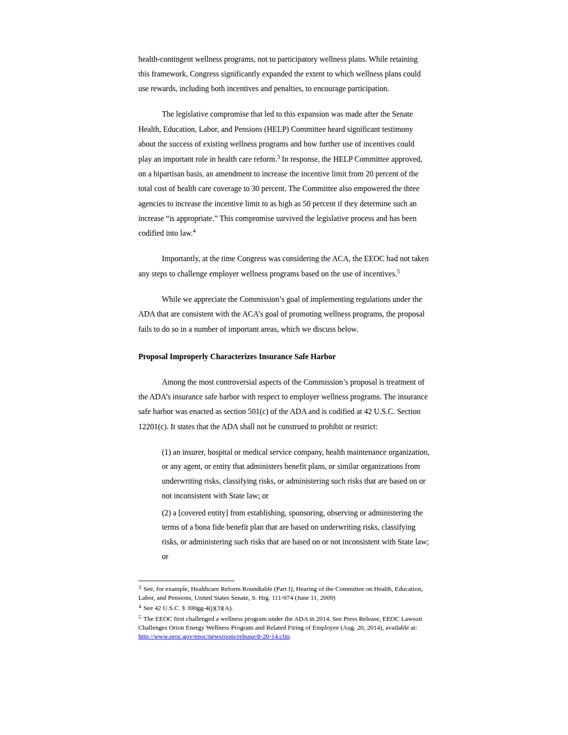health-contingent wellness programs, not to participatory wellness plans. While retaining this framework, Congress significantly expanded the extent to which wellness plans could use rewards, including both incentives and penalties, to encourage participation.
The legislative compromise that led to this expansion was made after the Senate Health, Education, Labor, and Pensions (HELP) Committee heard significant testimony about the success of existing wellness programs and how further use of incentives could play an important role in health care reform.3 In response, the HELP Committee approved, on a bipartisan basis, an amendment to increase the incentive limit from 20 percent of the total cost of health care coverage to 30 percent. The Committee also empowered the three agencies to increase the incentive limit to as high as 50 percent if they determine such an increase “is appropriate.” This compromise survived the legislative process and has been codified into law.4
Importantly, at the time Congress was considering the ACA, the EEOC had not taken any steps to challenge employer wellness programs based on the use of incentives.5
While we appreciate the Commission’s goal of implementing regulations under the ADA that are consistent with the ACA’s goal of promoting wellness programs, the proposal fails to do so in a number of important areas, which we discuss below.
Proposal Improperly Characterizes Insurance Safe Harbor
Among the most controversial aspects of the Commission’s proposal is treatment of the ADA’s insurance safe harbor with respect to employer wellness programs. The insurance safe harbor was enacted as section 501(c) of the ADA and is codified at 42 U.S.C. Section 12201(c). It states that the ADA shall not be construed to prohibit or restrict:
(1) an insurer, hospital or medical service company, health maintenance organization, or any agent, or entity that administers benefit plans, or similar organizations from underwriting risks, classifying risks, or administering such risks that are based on or not inconsistent with State law; or
(2) a [covered entity] from establishing, sponsoring, observing or administering the terms of a bona fide benefit plan that are based on underwriting risks, classifying risks, or administering such risks that are based on or not inconsistent with State law; or
3 See, for example, Healthcare Reform Roundtable (Part I), Hearing of the Committee on Health, Education, Labor, and Pensions, United States Senate, S. Hrg. 111-974 (June 11, 2009)
4 See 42 U.S.C. § 300gg-4(j)(3)(A).
5 The EEOC first challenged a wellness program under the ADA in 2014. See Press Release, EEOC Lawsuit Challenges Orion Energy Wellness Program and Related Firing of Employee (Aug. 20, 2014), available at: http://www.eeoc.gov/eeoc/newsroom/release/8-20-14.cfm.